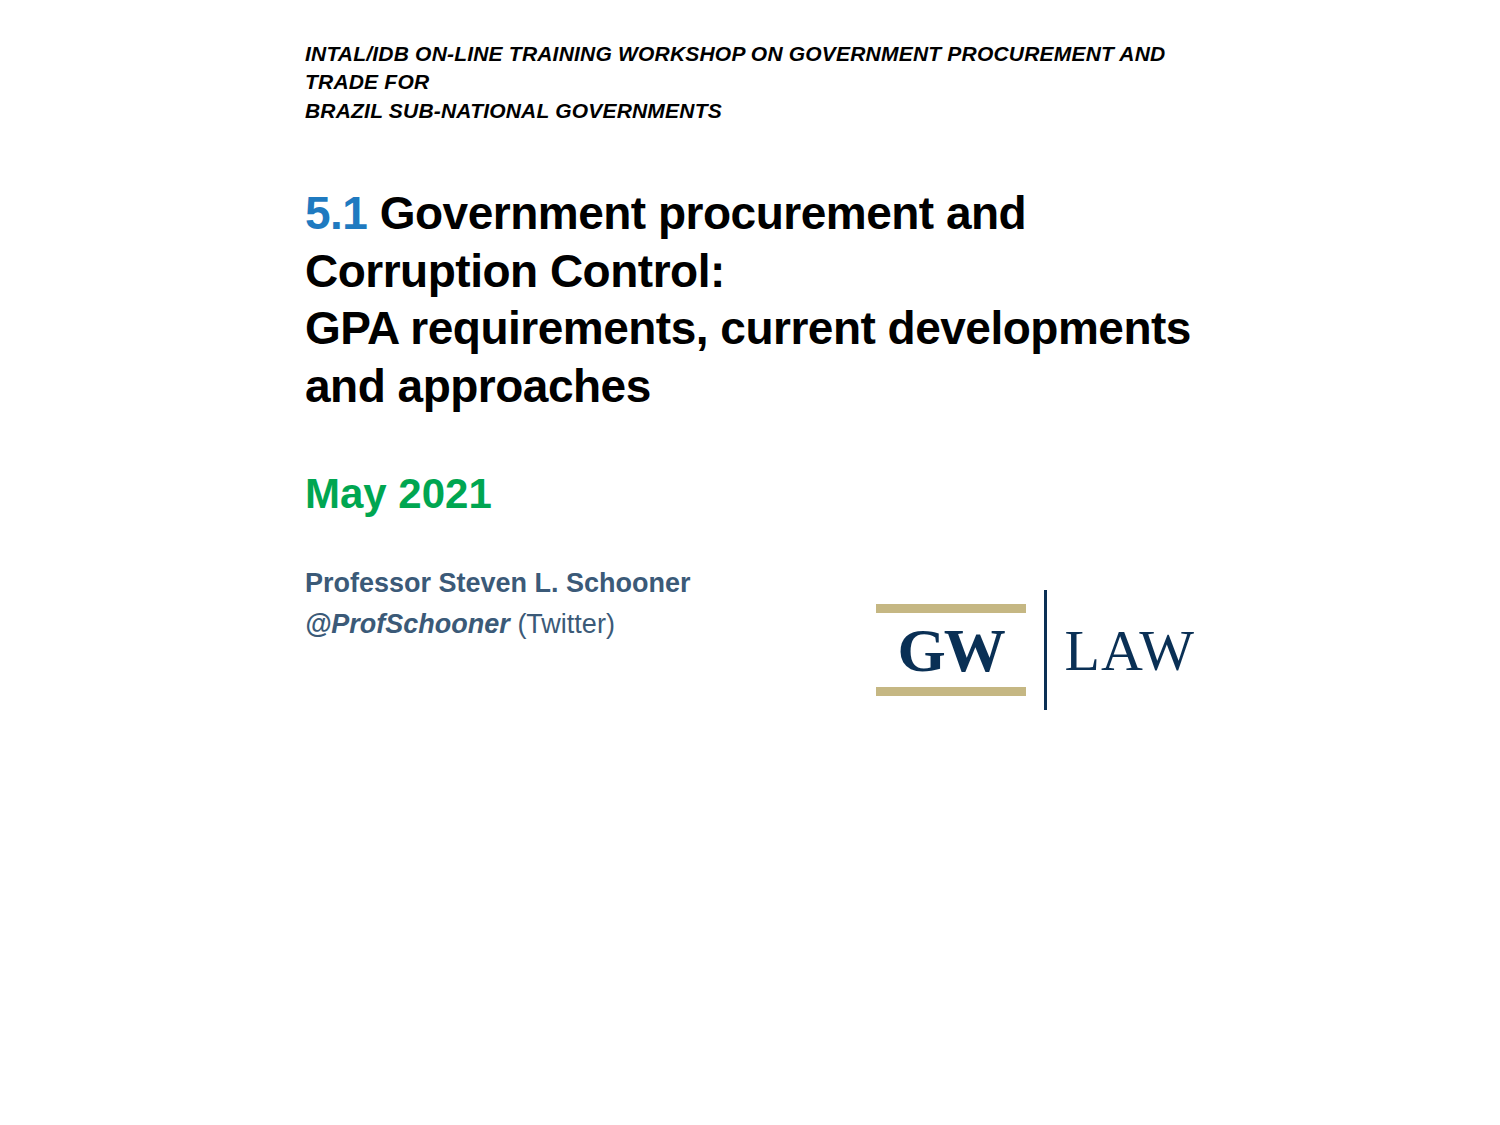INTAL/IDB ON-LINE TRAINING WORKSHOP ON GOVERNMENT PROCUREMENT AND TRADE FOR
BRAZIL SUB-NATIONAL GOVERNMENTS
5.1 Government procurement and Corruption Control:
GPA requirements, current developments and approaches
May 2021
Professor Steven L. Schooner
@ProfSchooner (Twitter)
GW
LAW